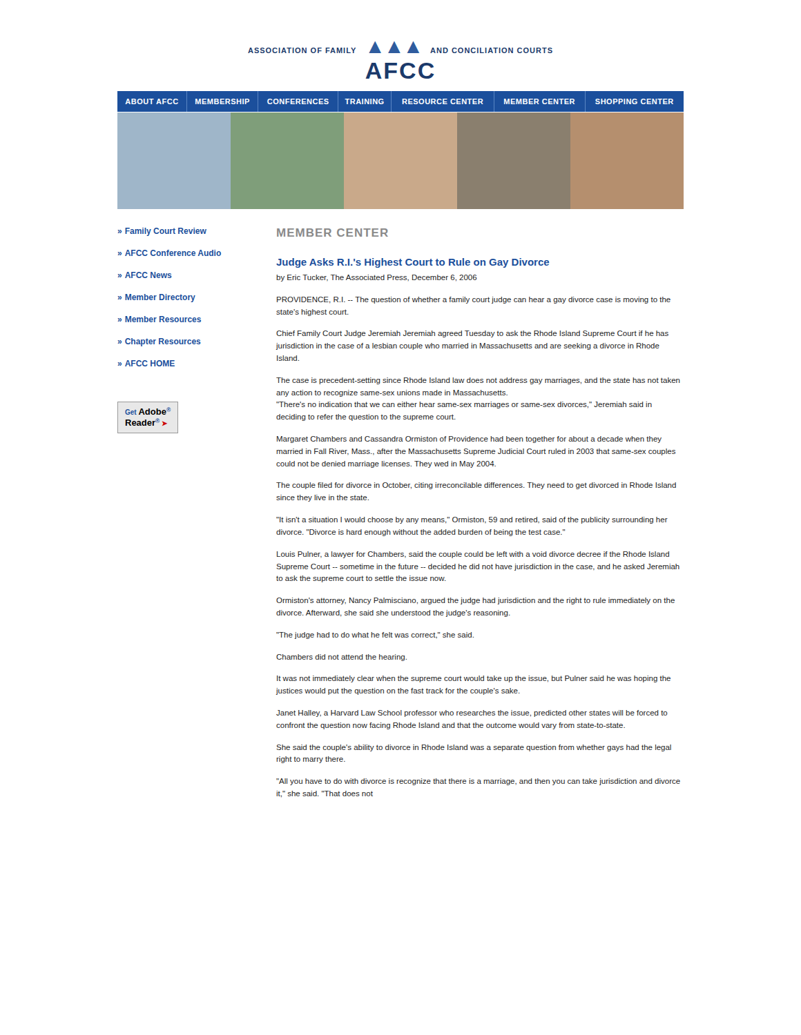ASSOCIATION OF FAMILY ▲▲▲ AND CONCILIATION COURTS
AFCC
ABOUT AFCC
MEMBERSHIP
CONFERENCES
TRAINING
RESOURCE CENTER
MEMBER CENTER
SHOPPING CENTER
»Family Court Review
»AFCC Conference Audio
»AFCC News
»Member Directory
»Member Resources
»Chapter Resources
»AFCC HOME
Get Adobe®
Reader® ➤
MEMBER CENTER
Judge Asks R.I.'s Highest Court to Rule on Gay Divorce
by Eric Tucker, The Associated Press, December 6, 2006
PROVIDENCE, R.I. -- The question of whether a family court judge can hear a gay divorce case is moving to the state's highest court.
Chief Family Court Judge Jeremiah Jeremiah agreed Tuesday to ask the Rhode Island Supreme Court if he has jurisdiction in the case of a lesbian couple who married in Massachusetts and are seeking a divorce in Rhode Island.
The case is precedent-setting since Rhode Island law does not address gay marriages, and the state has not taken any action to recognize same-sex unions made in Massachusetts.
"There's no indication that we can either hear same-sex marriages or same-sex divorces," Jeremiah said in deciding to refer the question to the supreme court.
Margaret Chambers and Cassandra Ormiston of Providence had been together for about a decade when they married in Fall River, Mass., after the Massachusetts Supreme Judicial Court ruled in 2003 that same-sex couples could not be denied marriage licenses. They wed in May 2004.
The couple filed for divorce in October, citing irreconcilable differences. They need to get divorced in Rhode Island since they live in the state.
"It isn't a situation I would choose by any means," Ormiston, 59 and retired, said of the publicity surrounding her divorce. "Divorce is hard enough without the added burden of being the test case."
Louis Pulner, a lawyer for Chambers, said the couple could be left with a void divorce decree if the Rhode Island Supreme Court -- sometime in the future -- decided he did not have jurisdiction in the case, and he asked Jeremiah to ask the supreme court to settle the issue now.
Ormiston's attorney, Nancy Palmisciano, argued the judge had jurisdiction and the right to rule immediately on the divorce. Afterward, she said she understood the judge's reasoning.
"The judge had to do what he felt was correct," she said.
Chambers did not attend the hearing.
It was not immediately clear when the supreme court would take up the issue, but Pulner said he was hoping the justices would put the question on the fast track for the couple's sake.
Janet Halley, a Harvard Law School professor who researches the issue, predicted other states will be forced to confront the question now facing Rhode Island and that the outcome would vary from state-to-state.
She said the couple's ability to divorce in Rhode Island was a separate question from whether gays had the legal right to marry there.
"All you have to do with divorce is recognize that there is a marriage, and then you can take jurisdiction and divorce it," she said. "That does not